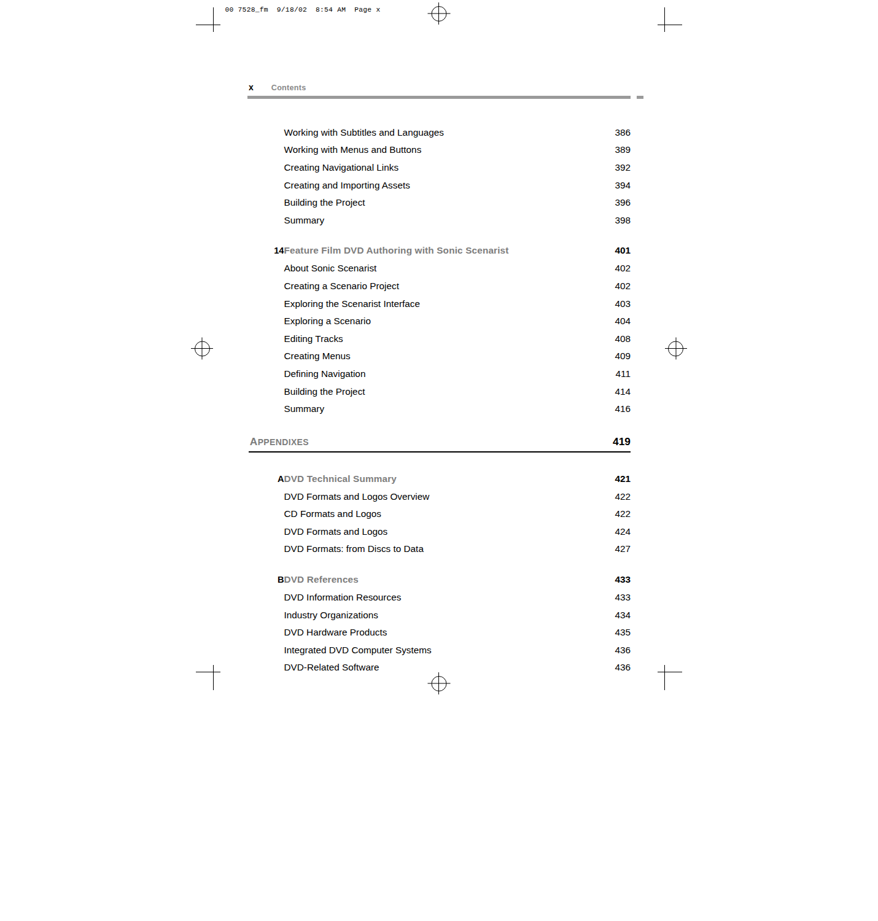00 7528_fm 9/18/02 8:54 AM Page x
x Contents
| | Working with Subtitles and Languages | 386 |
| | Working with Menus and Buttons | 389 |
| | Creating Navigational Links | 392 |
| | Creating and Importing Assets | 394 |
| | Building the Project | 396 |
| | Summary | 398 |
| 14 | Feature Film DVD Authoring with Sonic Scenarist | 401 |
| | About Sonic Scenarist | 402 |
| | Creating a Scenario Project | 402 |
| | Exploring the Scenarist Interface | 403 |
| | Exploring a Scenario | 404 |
| | Editing Tracks | 408 |
| | Creating Menus | 409 |
| | Defining Navigation | 411 |
| | Building the Project | 414 |
| | Summary | 416 |
APPENDIXES 419
| A | DVD Technical Summary | 421 |
| | DVD Formats and Logos Overview | 422 |
| | CD Formats and Logos | 422 |
| | DVD Formats and Logos | 424 |
| | DVD Formats: from Discs to Data | 427 |
| B | DVD References | 433 |
| | DVD Information Resources | 433 |
| | Industry Organizations | 434 |
| | DVD Hardware Products | 435 |
| | Integrated DVD Computer Systems | 436 |
| | DVD-Related Software | 436 |